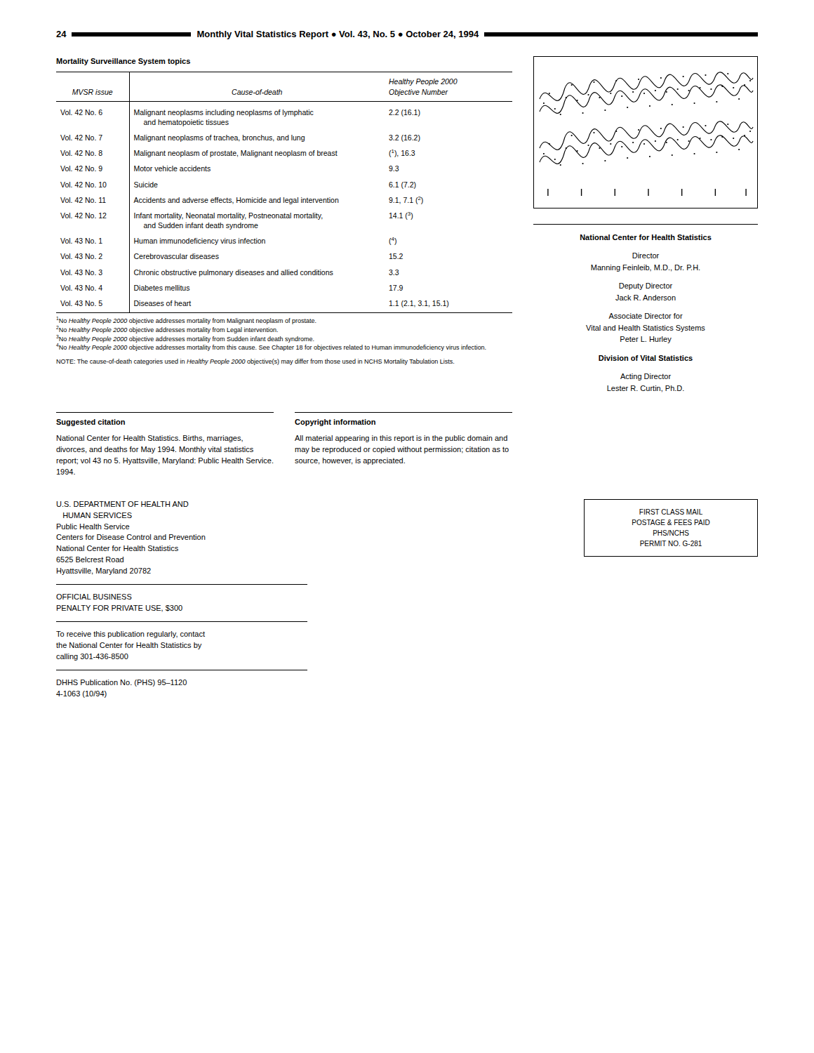24 Monthly Vital Statistics Report ● Vol. 43, No. 5 ● October 24, 1994
Mortality Surveillance System topics
| MVSR issue | Cause-of-death | Healthy People 2000 Objective Number |
| --- | --- | --- |
| Vol. 42 No. 6 | Malignant neoplasms including neoplasms of lymphatic and hematopoietic tissues | 2.2 (16.1) |
| Vol. 42 No. 7 | Malignant neoplasms of trachea, bronchus, and lung | 3.2 (16.2) |
| Vol. 42 No. 8 | Malignant neoplasm of prostate, Malignant neoplasm of breast | ( 1 ), 16.3 |
| Vol. 42 No. 9 | Motor vehicle accidents | 9.3 |
| Vol. 42 No. 10 | Suicide | 6.1 (7.2) |
| Vol. 42 No. 11 | Accidents and adverse effects, Homicide and legal intervention | 9.1, 7.1 ( 2 ) |
| Vol. 42 No. 12 | Infant mortality, Neonatal mortality, Postneonatal mortality, and Sudden infant death syndrome | 14.1 ( 3 ) |
| Vol. 43 No. 1 | Human immunodeficiency virus infection | ( 4 ) |
| Vol. 43 No. 2 | Cerebrovascular diseases | 15.2 |
| Vol. 43 No. 3 | Chronic obstructive pulmonary diseases and allied conditions | 3.3 |
| Vol. 43 No. 4 | Diabetes mellitus | 17.9 |
| Vol. 43 No. 5 | Diseases of heart | 1.1 (2.1, 3.1, 15.1) |
1No Healthy People 2000 objective addresses mortality from Malignant neoplasm of prostate.
2No Healthy People 2000 objective addresses mortality from Legal intervention.
3No Healthy People 2000 objective addresses mortality from Sudden infant death syndrome.
4No Healthy People 2000 objective addresses mortality from this cause. See Chapter 18 for objectives related to Human immunodeficiency virus infection.
NOTE: The cause-of-death categories used in Healthy People 2000 objective(s) may differ from those used in NCHS Mortality Tabulation Lists.
National Center for Health Statistics
Director
Manning Feinleib, M.D., Dr. P.H.
Deputy Director
Jack R. Anderson
Associate Director for
Vital and Health Statistics Systems
Peter L. Hurley
Division of Vital Statistics
Acting Director
Lester R. Curtin, Ph.D.
Suggested citation
National Center for Health Statistics. Births, marriages, divorces, and deaths for May 1994. Monthly vital statistics report; vol 43 no 5. Hyattsville, Maryland: Public Health Service. 1994.
Copyright information
All material appearing in this report is in the public domain and may be reproduced or copied without permission; citation as to source, however, is appreciated.
U.S. DEPARTMENT OF HEALTH AND
HUMAN SERVICES
Public Health Service
Centers for Disease Control and Prevention
National Center for Health Statistics
6525 Belcrest Road
Hyattsville, Maryland 20782
OFFICIAL BUSINESS
PENALTY FOR PRIVATE USE, $300
To receive this publication regularly, contact
the National Center for Health Statistics by
calling 301-436-8500
DHHS Publication No. (PHS) 95–1120
4-1063 (10/94)
FIRST CLASS MAIL
POSTAGE & FEES PAID
PHS/NCHS
PERMIT NO. G-281